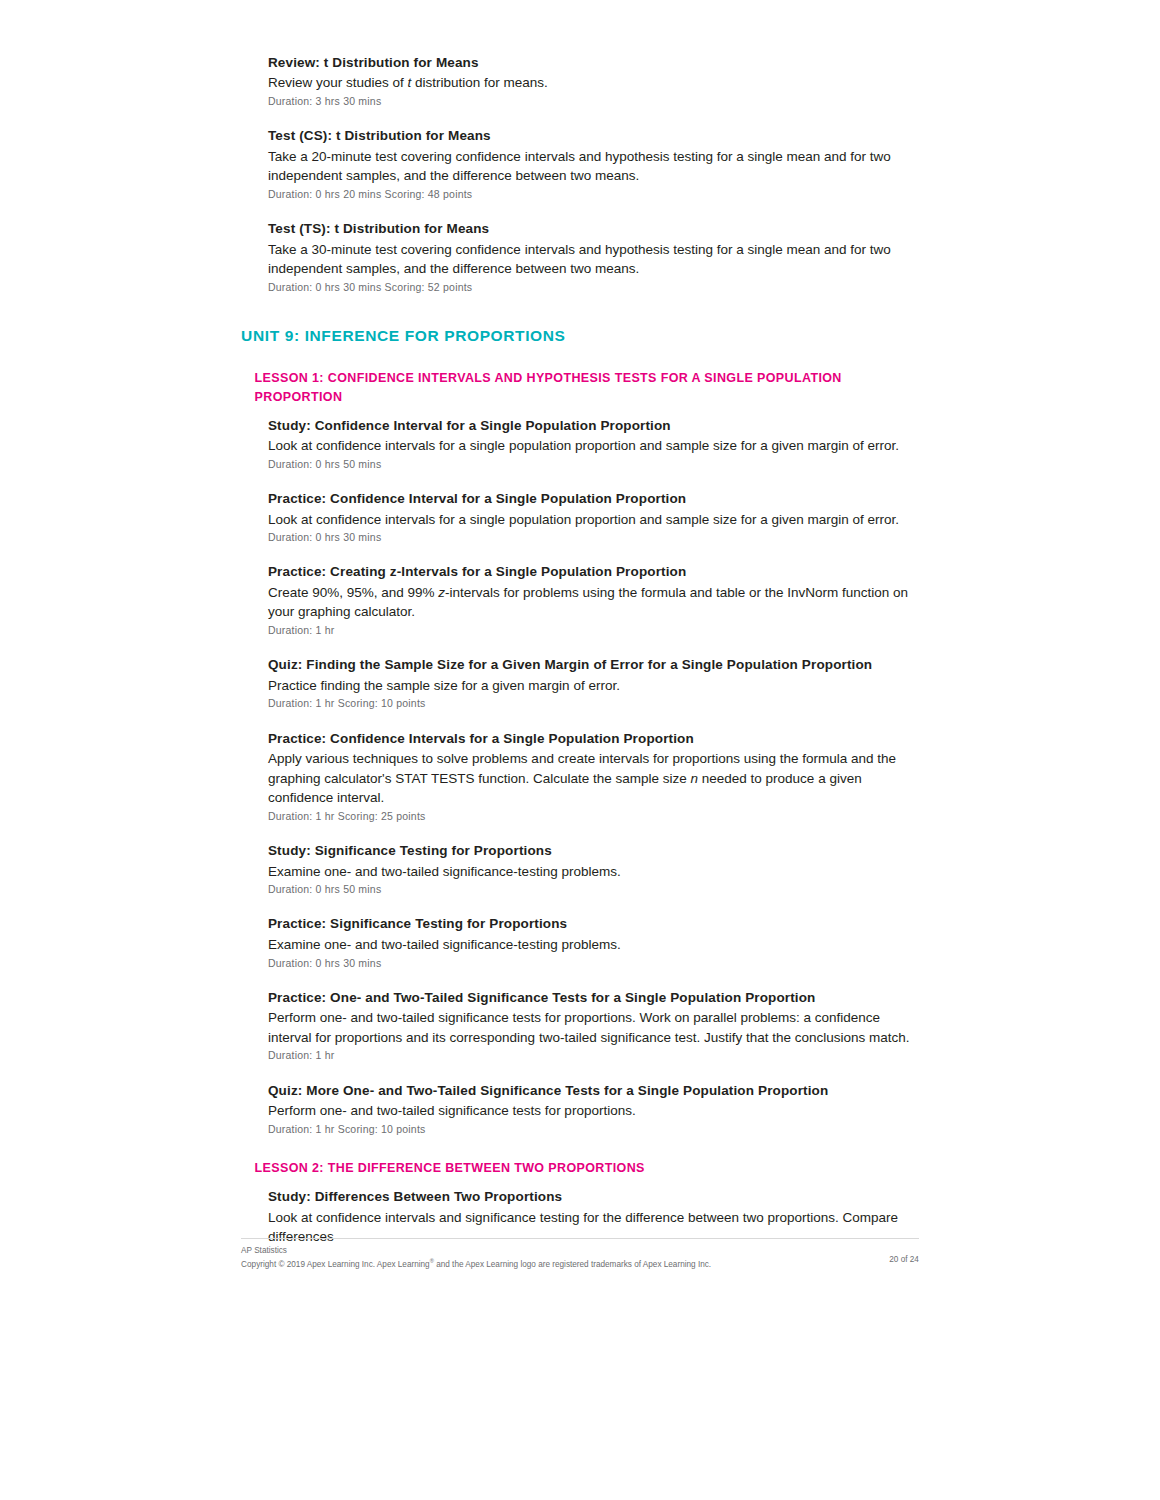Review: t Distribution for Means
Review your studies of t distribution for means.
Duration: 3 hrs 30 mins
Test (CS): t Distribution for Means
Take a 20-minute test covering confidence intervals and hypothesis testing for a single mean and for two independent samples, and the difference between two means.
Duration: 0 hrs 20 mins Scoring: 48 points
Test (TS): t Distribution for Means
Take a 30-minute test covering confidence intervals and hypothesis testing for a single mean and for two independent samples, and the difference between two means.
Duration: 0 hrs 30 mins Scoring: 52 points
Unit 9: Inference for Proportions
Lesson 1: Confidence Intervals and Hypothesis Tests for a Single Population Proportion
Study: Confidence Interval for a Single Population Proportion
Look at confidence intervals for a single population proportion and sample size for a given margin of error.
Duration: 0 hrs 50 mins
Practice: Confidence Interval for a Single Population Proportion
Look at confidence intervals for a single population proportion and sample size for a given margin of error.
Duration: 0 hrs 30 mins
Practice: Creating z-Intervals for a Single Population Proportion
Create 90%, 95%, and 99% z-intervals for problems using the formula and table or the InvNorm function on your graphing calculator.
Duration: 1 hr
Quiz: Finding the Sample Size for a Given Margin of Error for a Single Population Proportion
Practice finding the sample size for a given margin of error.
Duration: 1 hr Scoring: 10 points
Practice: Confidence Intervals for a Single Population Proportion
Apply various techniques to solve problems and create intervals for proportions using the formula and the graphing calculator's STAT TESTS function. Calculate the sample size n needed to produce a given confidence interval.
Duration: 1 hr Scoring: 25 points
Study: Significance Testing for Proportions
Examine one- and two-tailed significance-testing problems.
Duration: 0 hrs 50 mins
Practice: Significance Testing for Proportions
Examine one- and two-tailed significance-testing problems.
Duration: 0 hrs 30 mins
Practice: One- and Two-Tailed Significance Tests for a Single Population Proportion
Perform one- and two-tailed significance tests for proportions. Work on parallel problems: a confidence interval for proportions and its corresponding two-tailed significance test. Justify that the conclusions match.
Duration: 1 hr
Quiz: More One- and Two-Tailed Significance Tests for a Single Population Proportion
Perform one- and two-tailed significance tests for proportions.
Duration: 1 hr Scoring: 10 points
Lesson 2: The Difference Between Two Proportions
Study: Differences Between Two Proportions
Look at confidence intervals and significance testing for the difference between two proportions. Compare differences
AP Statistics Copyright © 2019 Apex Learning Inc. Apex Learning® and the Apex Learning logo are registered trademarks of Apex Learning Inc.
20 of 24